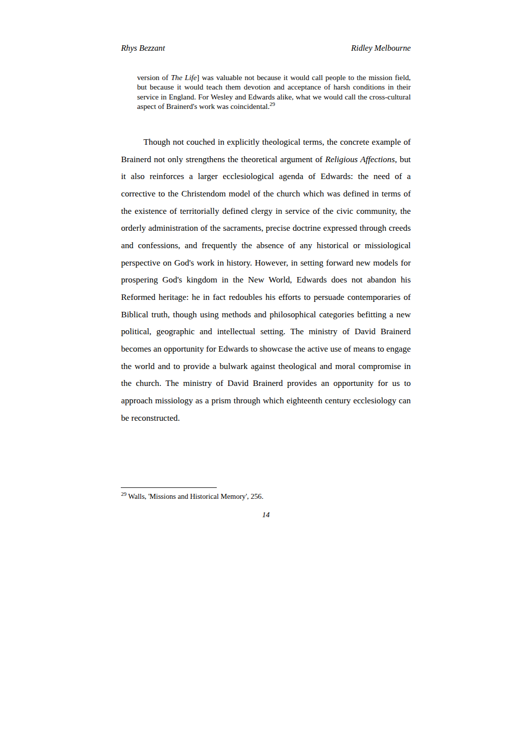Rhys Bezzant Ridley Melbourne
version of The Life] was valuable not because it would call people to the mission field, but because it would teach them devotion and acceptance of harsh conditions in their service in England. For Wesley and Edwards alike, what we would call the cross-cultural aspect of Brainerd's work was coincidental.29
Though not couched in explicitly theological terms, the concrete example of Brainerd not only strengthens the theoretical argument of Religious Affections, but it also reinforces a larger ecclesiological agenda of Edwards: the need of a corrective to the Christendom model of the church which was defined in terms of the existence of territorially defined clergy in service of the civic community, the orderly administration of the sacraments, precise doctrine expressed through creeds and confessions, and frequently the absence of any historical or missiological perspective on God's work in history. However, in setting forward new models for prospering God's kingdom in the New World, Edwards does not abandon his Reformed heritage: he in fact redoubles his efforts to persuade contemporaries of Biblical truth, though using methods and philosophical categories befitting a new political, geographic and intellectual setting. The ministry of David Brainerd becomes an opportunity for Edwards to showcase the active use of means to engage the world and to provide a bulwark against theological and moral compromise in the church. The ministry of David Brainerd provides an opportunity for us to approach missiology as a prism through which eighteenth century ecclesiology can be reconstructed.
29 Walls, 'Missions and Historical Memory', 256.
14